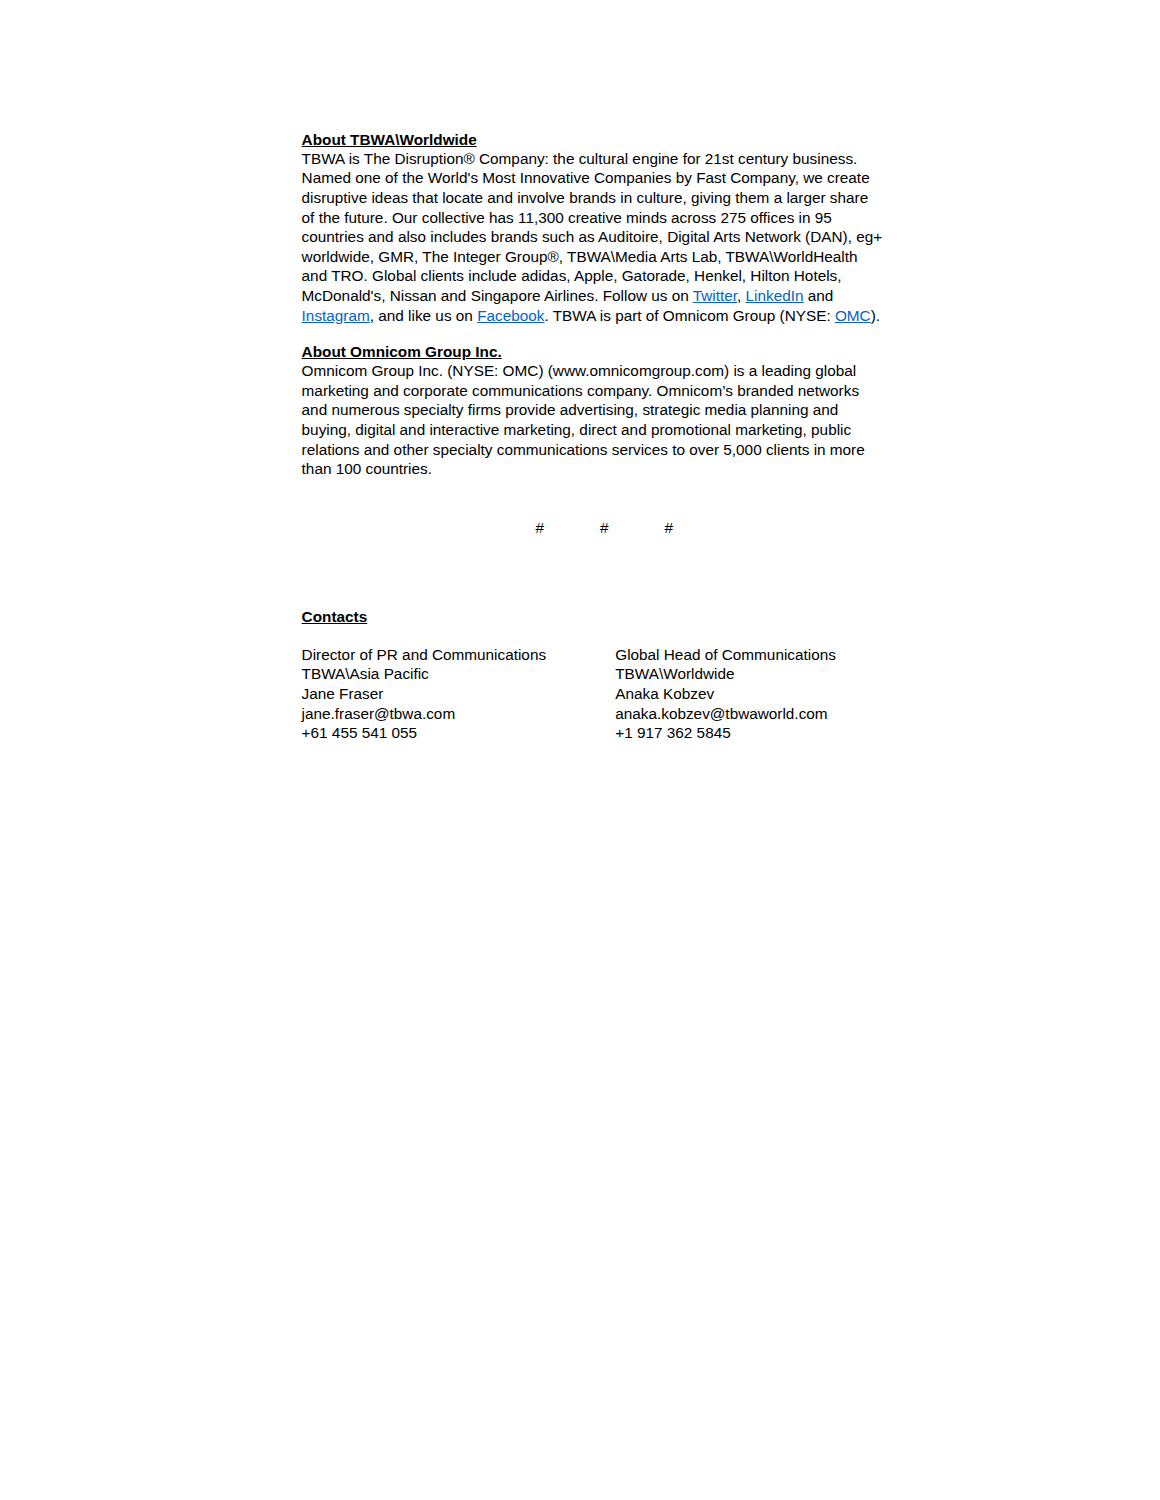About TBWA\Worldwide
TBWA is The Disruption® Company: the cultural engine for 21st century business. Named one of the World's Most Innovative Companies by Fast Company, we create disruptive ideas that locate and involve brands in culture, giving them a larger share of the future. Our collective has 11,300 creative minds across 275 offices in 95 countries and also includes brands such as Auditoire, Digital Arts Network (DAN), eg+ worldwide, GMR, The Integer Group®, TBWA\Media Arts Lab, TBWA\WorldHealth and TRO. Global clients include adidas, Apple, Gatorade, Henkel, Hilton Hotels, McDonald's, Nissan and Singapore Airlines. Follow us on Twitter, LinkedIn and Instagram, and like us on Facebook. TBWA is part of Omnicom Group (NYSE: OMC).
About Omnicom Group Inc.
Omnicom Group Inc. (NYSE: OMC) (www.omnicomgroup.com) is a leading global marketing and corporate communications company. Omnicom’s branded networks and numerous specialty firms provide advertising, strategic media planning and buying, digital and interactive marketing, direct and promotional marketing, public relations and other specialty communications services to over 5,000 clients in more than 100 countries.
###
Contacts
| Director of PR and Communications | Global Head of Communications |
| TBWA\Asia Pacific | TBWA\Worldwide |
| Jane Fraser | Anaka Kobzev |
| jane.fraser@tbwa.com | anaka.kobzev@tbwaworld.com |
| +61 455 541 055 | +1 917 362 5845 |